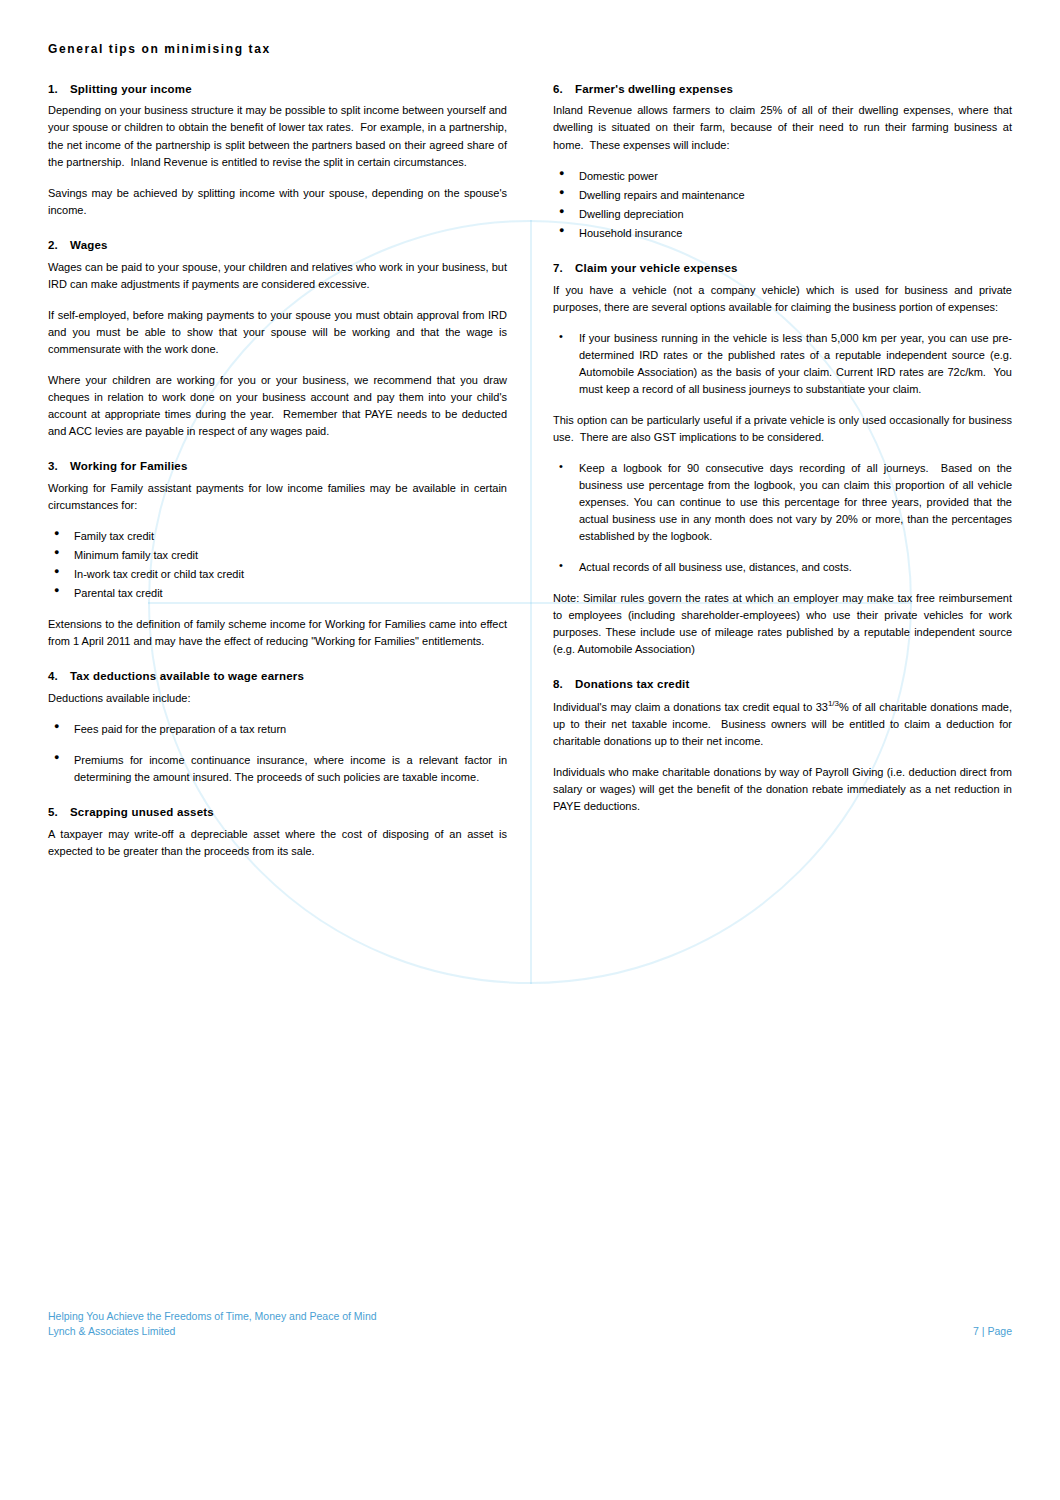General tips on minimising tax
1. Splitting your income
Depending on your business structure it may be possible to split income between yourself and your spouse or children to obtain the benefit of lower tax rates. For example, in a partnership, the net income of the partnership is split between the partners based on their agreed share of the partnership. Inland Revenue is entitled to revise the split in certain circumstances.
Savings may be achieved by splitting income with your spouse, depending on the spouse's income.
2. Wages
Wages can be paid to your spouse, your children and relatives who work in your business, but IRD can make adjustments if payments are considered excessive.
If self-employed, before making payments to your spouse you must obtain approval from IRD and you must be able to show that your spouse will be working and that the wage is commensurate with the work done.
Where your children are working for you or your business, we recommend that you draw cheques in relation to work done on your business account and pay them into your child's account at appropriate times during the year. Remember that PAYE needs to be deducted and ACC levies are payable in respect of any wages paid.
3. Working for Families
Working for Family assistant payments for low income families may be available in certain circumstances for:
Family tax credit
Minimum family tax credit
In-work tax credit or child tax credit
Parental tax credit
Extensions to the definition of family scheme income for Working for Families came into effect from 1 April 2011 and may have the effect of reducing "Working for Families" entitlements.
4. Tax deductions available to wage earners
Deductions available include:
Fees paid for the preparation of a tax return
Premiums for income continuance insurance, where income is a relevant factor in determining the amount insured. The proceeds of such policies are taxable income.
5. Scrapping unused assets
A taxpayer may write-off a depreciable asset where the cost of disposing of an asset is expected to be greater than the proceeds from its sale.
6. Farmer's dwelling expenses
Inland Revenue allows farmers to claim 25% of all of their dwelling expenses, where that dwelling is situated on their farm, because of their need to run their farming business at home. These expenses will include:
Domestic power
Dwelling repairs and maintenance
Dwelling depreciation
Household insurance
7. Claim your vehicle expenses
If you have a vehicle (not a company vehicle) which is used for business and private purposes, there are several options available for claiming the business portion of expenses:
If your business running in the vehicle is less than 5,000 km per year, you can use pre-determined IRD rates or the published rates of a reputable independent source (e.g. Automobile Association) as the basis of your claim. Current IRD rates are 72c/km. You must keep a record of all business journeys to substantiate your claim.
This option can be particularly useful if a private vehicle is only used occasionally for business use. There are also GST implications to be considered.
Keep a logbook for 90 consecutive days recording of all journeys. Based on the business use percentage from the logbook, you can claim this proportion of all vehicle expenses. You can continue to use this percentage for three years, provided that the actual business use in any month does not vary by 20% or more, than the percentages established by the logbook.
Actual records of all business use, distances, and costs.
Note: Similar rules govern the rates at which an employer may make tax free reimbursement to employees (including shareholder-employees) who use their private vehicles for work purposes. These include use of mileage rates published by a reputable independent source (e.g. Automobile Association)
8. Donations tax credit
Individual's may claim a donations tax credit equal to 331/3% of all charitable donations made, up to their net taxable income. Business owners will be entitled to claim a deduction for charitable donations up to their net income.
Individuals who make charitable donations by way of Payroll Giving (i.e. deduction direct from salary or wages) will get the benefit of the donation rebate immediately as a net reduction in PAYE deductions.
Helping You Achieve the Freedoms of Time, Money and Peace of Mind
Lynch & Associates Limited
7 | Page